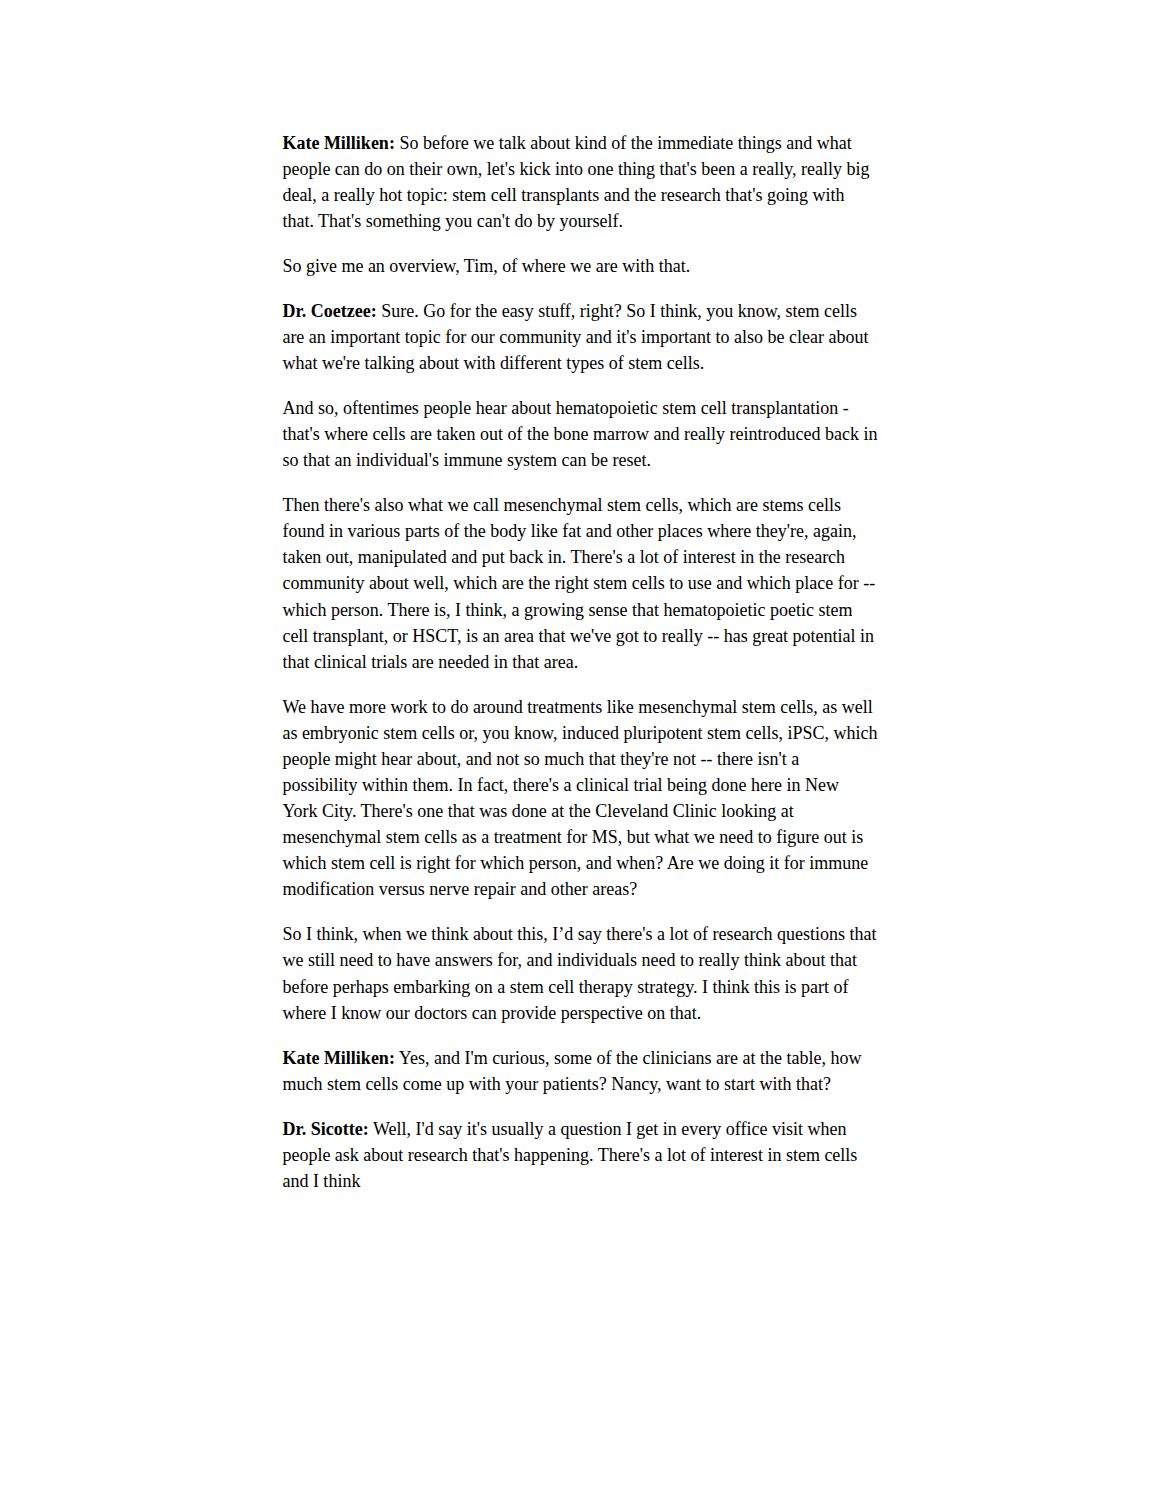Kate Milliken: So before we talk about kind of the immediate things and what people can do on their own, let's kick into one thing that's been a really, really big deal, a really hot topic: stem cell transplants and the research that's going with that. That's something you can't do by yourself.
So give me an overview, Tim, of where we are with that.
Dr. Coetzee: Sure. Go for the easy stuff, right? So I think, you know, stem cells are an important topic for our community and it's important to also be clear about what we're talking about with different types of stem cells.
And so, oftentimes people hear about hematopoietic stem cell transplantation - that's where cells are taken out of the bone marrow and really reintroduced back in so that an individual's immune system can be reset.
Then there's also what we call mesenchymal stem cells, which are stems cells found in various parts of the body like fat and other places where they're, again, taken out, manipulated and put back in. There's a lot of interest in the research community about well, which are the right stem cells to use and which place for -- which person. There is, I think, a growing sense that hematopoietic poetic stem cell transplant, or HSCT, is an area that we've got to really -- has great potential in that clinical trials are needed in that area.
We have more work to do around treatments like mesenchymal stem cells, as well as embryonic stem cells or, you know, induced pluripotent stem cells, iPSC, which people might hear about, and not so much that they're not -- there isn't a possibility within them. In fact, there's a clinical trial being done here in New York City. There's one that was done at the Cleveland Clinic looking at mesenchymal stem cells as a treatment for MS, but what we need to figure out is which stem cell is right for which person, and when? Are we doing it for immune modification versus nerve repair and other areas?
So I think, when we think about this, I’d say there's a lot of research questions that we still need to have answers for, and individuals need to really think about that before perhaps embarking on a stem cell therapy strategy. I think this is part of where I know our doctors can provide perspective on that.
Kate Milliken: Yes, and I'm curious, some of the clinicians are at the table, how much stem cells come up with your patients? Nancy, want to start with that?
Dr. Sicotte: Well, I'd say it's usually a question I get in every office visit when people ask about research that's happening. There's a lot of interest in stem cells and I think